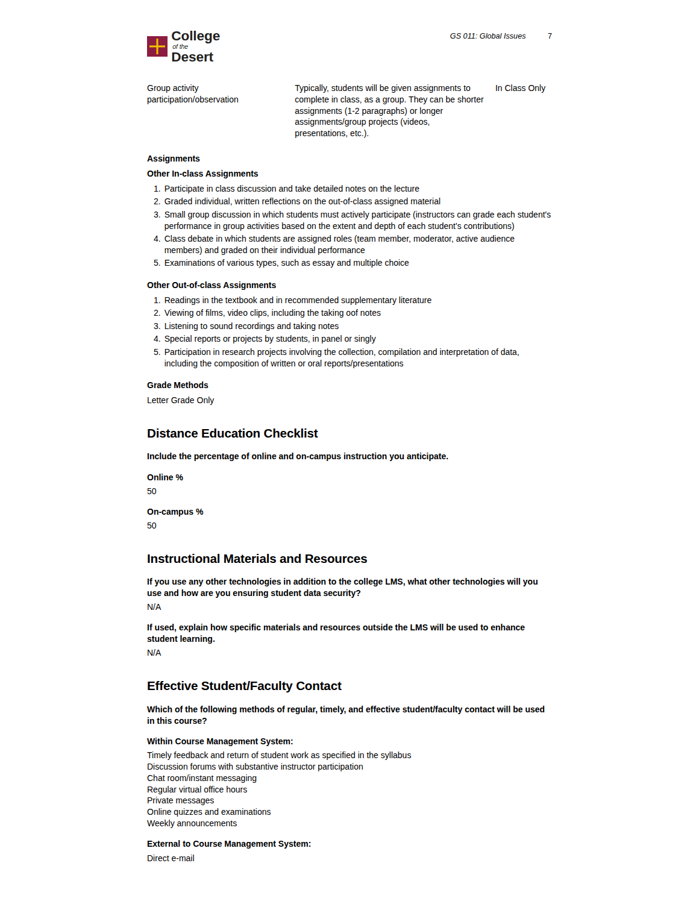College of the Desert
GS 011: Global Issues 7
Group activity participation/observation
Typically, students will be given assignments to complete in class, as a group. They can be shorter assignments (1-2 paragraphs) or longer assignments/group projects (videos, presentations, etc.).
In Class Only
Assignments
Other In-class Assignments
Participate in class discussion and take detailed notes on the lecture
Graded individual, written reflections on the out-of-class assigned material
Small group discussion in which students must actively participate (instructors can grade each student's performance in group activities based on the extent and depth of each student's contributions)
Class debate in which students are assigned roles (team member, moderator, active audience members) and graded on their individual performance
Examinations of various types, such as essay and multiple choice
Other Out-of-class Assignments
Readings in the textbook and in recommended supplementary literature
Viewing of films, video clips, including the taking oof notes
Listening to sound recordings and taking notes
Special reports or projects by students, in panel or singly
Participation in research projects involving the collection, compilation and interpretation of data, including the composition of written or oral reports/presentations
Grade Methods
Letter Grade Only
Distance Education Checklist
Include the percentage of online and on-campus instruction you anticipate.
Online %
50
On-campus %
50
Instructional Materials and Resources
If you use any other technologies in addition to the college LMS, what other technologies will you use and how are you ensuring student data security?
N/A
If used, explain how specific materials and resources outside the LMS will be used to enhance student learning.
N/A
Effective Student/Faculty Contact
Which of the following methods of regular, timely, and effective student/faculty contact will be used in this course?
Within Course Management System:
Timely feedback and return of student work as specified in the syllabus
Discussion forums with substantive instructor participation
Chat room/instant messaging
Regular virtual office hours
Private messages
Online quizzes and examinations
Weekly announcements
External to Course Management System:
Direct e-mail